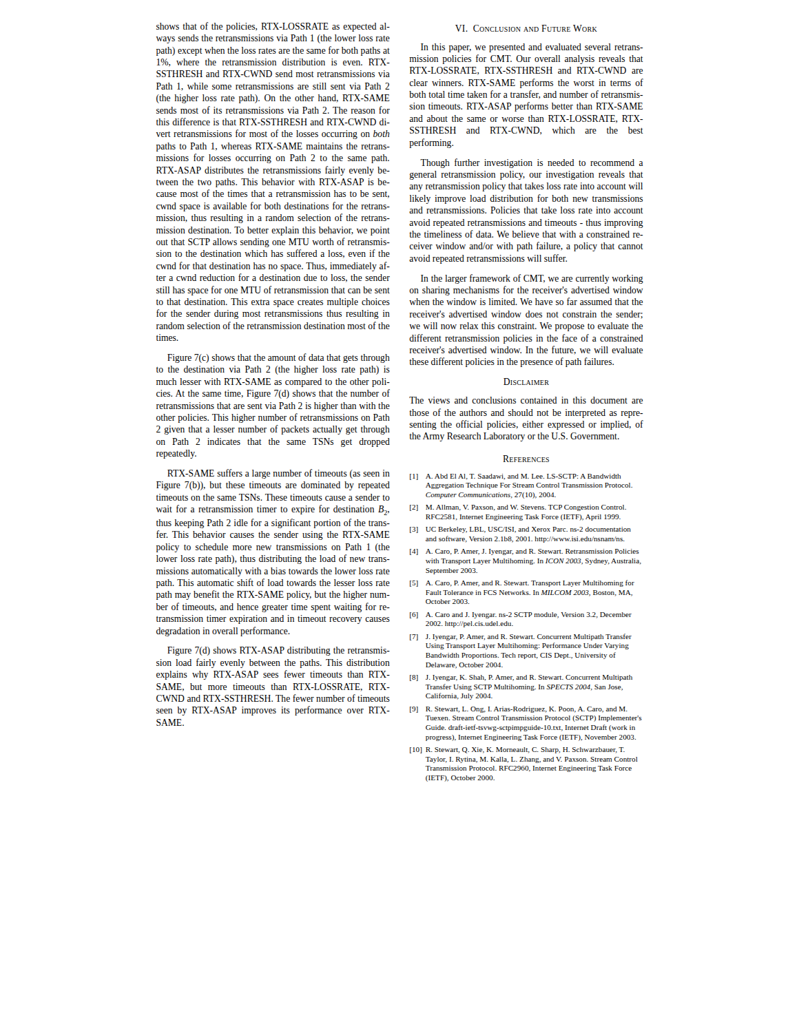shows that of the policies, RTX-LOSSRATE as expected always sends the retransmissions via Path 1 (the lower loss rate path) except when the loss rates are the same for both paths at 1%, where the retransmission distribution is even. RTX-SSTHRESH and RTX-CWND send most retransmissions via Path 1, while some retransmissions are still sent via Path 2 (the higher loss rate path). On the other hand, RTX-SAME sends most of its retransmissions via Path 2. The reason for this difference is that RTX-SSTHRESH and RTX-CWND divert retransmissions for most of the losses occurring on both paths to Path 1, whereas RTX-SAME maintains the retransmissions for losses occurring on Path 2 to the same path. RTX-ASAP distributes the retransmissions fairly evenly between the two paths. This behavior with RTX-ASAP is because most of the times that a retransmission has to be sent, cwnd space is available for both destinations for the retransmission, thus resulting in a random selection of the retransmission destination. To better explain this behavior, we point out that SCTP allows sending one MTU worth of retransmission to the destination which has suffered a loss, even if the cwnd for that destination has no space. Thus, immediately after a cwnd reduction for a destination due to loss, the sender still has space for one MTU of retransmission that can be sent to that destination. This extra space creates multiple choices for the sender during most retransmissions thus resulting in random selection of the retransmission destination most of the times.
Figure 7(c) shows that the amount of data that gets through to the destination via Path 2 (the higher loss rate path) is much lesser with RTX-SAME as compared to the other policies. At the same time, Figure 7(d) shows that the number of retransmissions that are sent via Path 2 is higher than with the other policies. This higher number of retransmissions on Path 2 given that a lesser number of packets actually get through on Path 2 indicates that the same TSNs get dropped repeatedly.
RTX-SAME suffers a large number of timeouts (as seen in Figure 7(b)), but these timeouts are dominated by repeated timeouts on the same TSNs. These timeouts cause a sender to wait for a retransmission timer to expire for destination B2, thus keeping Path 2 idle for a significant portion of the transfer. This behavior causes the sender using the RTX-SAME policy to schedule more new transmissions on Path 1 (the lower loss rate path), thus distributing the load of new transmissions automatically with a bias towards the lower loss rate path. This automatic shift of load towards the lesser loss rate path may benefit the RTX-SAME policy, but the higher number of timeouts, and hence greater time spent waiting for retransmission timer expiration and in timeout recovery causes degradation in overall performance.
Figure 7(d) shows RTX-ASAP distributing the retransmission load fairly evenly between the paths. This distribution explains why RTX-ASAP sees fewer timeouts than RTX-SAME, but more timeouts than RTX-LOSSRATE, RTX-CWND and RTX-SSTHRESH. The fewer number of timeouts seen by RTX-ASAP improves its performance over RTX-SAME.
VI. Conclusion and Future Work
In this paper, we presented and evaluated several retransmission policies for CMT. Our overall analysis reveals that RTX-LOSSRATE, RTX-SSTHRESH and RTX-CWND are clear winners. RTX-SAME performs the worst in terms of both total time taken for a transfer, and number of retransmission timeouts. RTX-ASAP performs better than RTX-SAME and about the same or worse than RTX-LOSSRATE, RTX-SSTHRESH and RTX-CWND, which are the best performing.
Though further investigation is needed to recommend a general retransmission policy, our investigation reveals that any retransmission policy that takes loss rate into account will likely improve load distribution for both new transmissions and retransmissions. Policies that take loss rate into account avoid repeated retransmissions and timeouts - thus improving the timeliness of data. We believe that with a constrained receiver window and/or with path failure, a policy that cannot avoid repeated retransmissions will suffer.
In the larger framework of CMT, we are currently working on sharing mechanisms for the receiver's advertised window when the window is limited. We have so far assumed that the receiver's advertised window does not constrain the sender; we will now relax this constraint. We propose to evaluate the different retransmission policies in the face of a constrained receiver's advertised window. In the future, we will evaluate these different policies in the presence of path failures.
Disclaimer
The views and conclusions contained in this document are those of the authors and should not be interpreted as representing the official policies, either expressed or implied, of the Army Research Laboratory or the U.S. Government.
References
[1] A. Abd El Al, T. Saadawi, and M. Lee. LS-SCTP: A Bandwidth Aggregation Technique For Stream Control Transmission Protocol. Computer Communications, 27(10), 2004.
[2] M. Allman, V. Paxson, and W. Stevens. TCP Congestion Control. RFC2581, Internet Engineering Task Force (IETF), April 1999.
[3] UC Berkeley, LBL, USC/ISI, and Xerox Parc. ns-2 documentation and software, Version 2.1b8, 2001. http://www.isi.edu/nsnam/ns.
[4] A. Caro, P. Amer, J. Iyengar, and R. Stewart. Retransmission Policies with Transport Layer Multihoming. In ICON 2003, Sydney, Australia, September 2003.
[5] A. Caro, P. Amer, and R. Stewart. Transport Layer Multihoming for Fault Tolerance in FCS Networks. In MILCOM 2003, Boston, MA, October 2003.
[6] A. Caro and J. Iyengar. ns-2 SCTP module, Version 3.2, December 2002. http://pel.cis.udel.edu.
[7] J. Iyengar, P. Amer, and R. Stewart. Concurrent Multipath Transfer Using Transport Layer Multihoming: Performance Under Varying Bandwidth Proportions. Tech report, CIS Dept., University of Delaware, October 2004.
[8] J. Iyengar, K. Shah, P. Amer, and R. Stewart. Concurrent Multipath Transfer Using SCTP Multihoming. In SPECTS 2004, San Jose, California, July 2004.
[9] R. Stewart, L. Ong, I. Arias-Rodriguez, K. Poon, A. Caro, and M. Tuexen. Stream Control Transmission Protocol (SCTP) Implementer's Guide. draft-ietf-tsvwg-sctpimpguide-10.txt, Internet Draft (work in progress), Internet Engineering Task Force (IETF), November 2003.
[10] R. Stewart, Q. Xie, K. Morneault, C. Sharp, H. Schwarzbauer, T. Taylor, I. Rytina, M. Kalla, L. Zhang, and V. Paxson. Stream Control Transmission Protocol. RFC2960, Internet Engineering Task Force (IETF), October 2000.